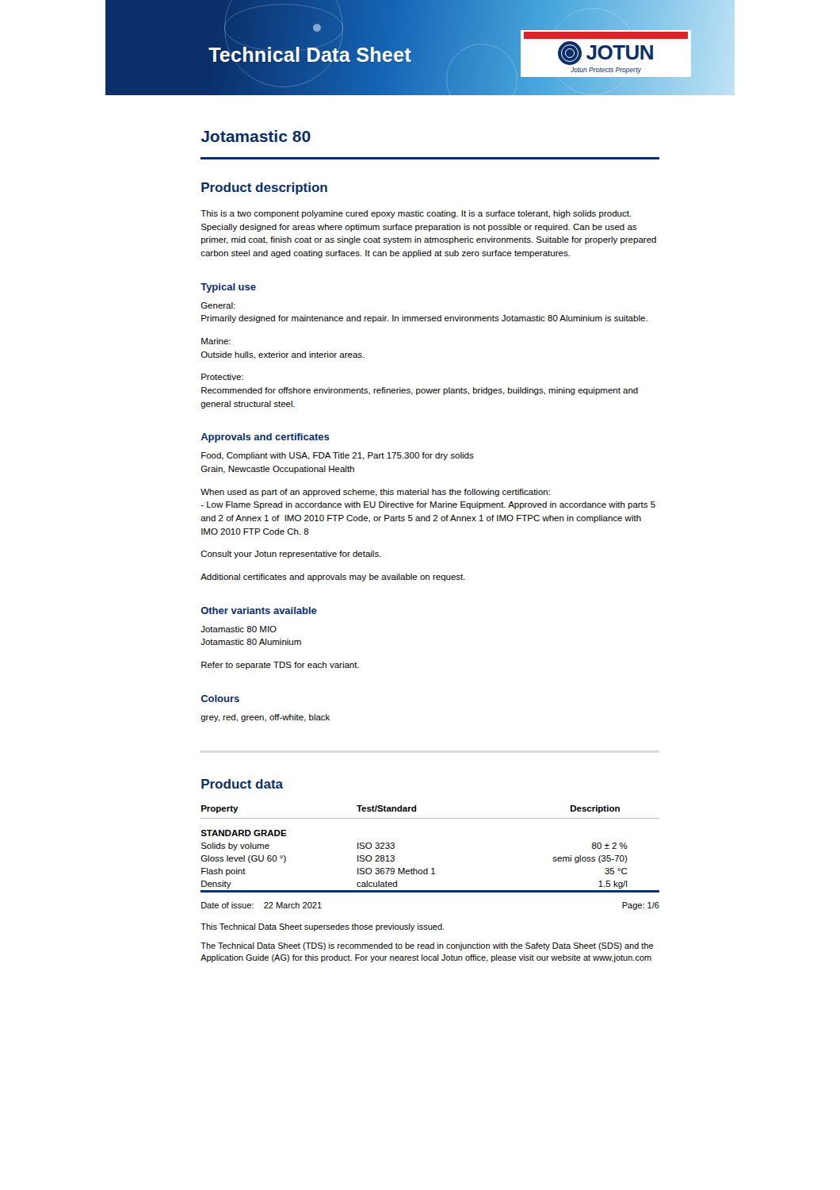Technical Data Sheet
JOTUN
Jotun Protects Property
Jotamastic 80
Product description
This is a two component polyamine cured epoxy mastic coating. It is a surface tolerant, high solids product. Specially designed for areas where optimum surface preparation is not possible or required. Can be used as primer, mid coat, finish coat or as single coat system in atmospheric environments. Suitable for properly prepared carbon steel and aged coating surfaces. It can be applied at sub zero surface temperatures.
Typical use
General:
Primarily designed for maintenance and repair. In immersed environments Jotamastic 80 Aluminium is suitable.
Marine:
Outside hulls, exterior and interior areas.
Protective:
Recommended for offshore environments, refineries, power plants, bridges, buildings, mining equipment and general structural steel.
Approvals and certificates
Food, Compliant with USA, FDA Title 21, Part 175.300 for dry solids
Grain, Newcastle Occupational Health
When used as part of an approved scheme, this material has the following certification:
- Low Flame Spread in accordance with EU Directive for Marine Equipment. Approved in accordance with parts 5 and 2 of Annex 1 of IMO 2010 FTP Code, or Parts 5 and 2 of Annex 1 of IMO FTPC when in compliance with IMO 2010 FTP Code Ch. 8
Consult your Jotun representative for details.
Additional certificates and approvals may be available on request.
Other variants available
Jotamastic 80 MIO
Jotamastic 80 Aluminium
Refer to separate TDS for each variant.
Colours
grey, red, green, off-white, black
Product data
| Property | Test/Standard | Description |
| --- | --- | --- |
| STANDARD GRADE |
| Solids by volume | ISO 3233 | 80 ± 2 % |
| Gloss level (GU 60 °) | ISO 2813 | semi gloss (35-70) |
| Flash point | ISO 3679 Method 1 | 35 °C |
| Density | calculated | 1.5 kg/l |
Date of issue: 22 March 2021
Page: 1/6
This Technical Data Sheet supersedes those previously issued.
The Technical Data Sheet (TDS) is recommended to be read in conjunction with the Safety Data Sheet (SDS) and the Application Guide (AG) for this product. For your nearest local Jotun office, please visit our website at www.jotun.com